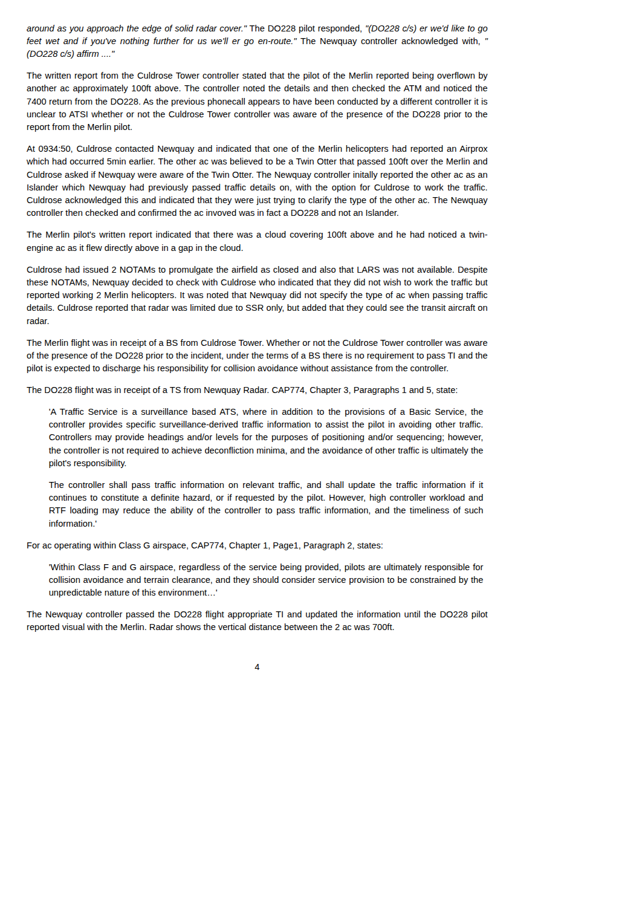around as you approach the edge of solid radar cover." The DO228 pilot responded, "(DO228 c/s) er we'd like to go feet wet and if you've nothing further for us we'll er go en-route." The Newquay controller acknowledged with, " (DO228 c/s) affirm ...."
The written report from the Culdrose Tower controller stated that the pilot of the Merlin reported being overflown by another ac approximately 100ft above. The controller noted the details and then checked the ATM and noticed the 7400 return from the DO228. As the previous phonecall appears to have been conducted by a different controller it is unclear to ATSI whether or not the Culdrose Tower controller was aware of the presence of the DO228 prior to the report from the Merlin pilot.
At 0934:50, Culdrose contacted Newquay and indicated that one of the Merlin helicopters had reported an Airprox which had occurred 5min earlier. The other ac was believed to be a Twin Otter that passed 100ft over the Merlin and Culdrose asked if Newquay were aware of the Twin Otter. The Newquay controller initally reported the other ac as an Islander which Newquay had previously passed traffic details on, with the option for Culdrose to work the traffic. Culdrose acknowledged this and indicated that they were just trying to clarify the type of the other ac. The Newquay controller then checked and confirmed the ac invoved was in fact a DO228 and not an Islander.
The Merlin pilot's written report indicated that there was a cloud covering 100ft above and he had noticed a twin-engine ac as it flew directly above in a gap in the cloud.
Culdrose had issued 2 NOTAMs to promulgate the airfield as closed and also that LARS was not available. Despite these NOTAMs, Newquay decided to check with Culdrose who indicated that they did not wish to work the traffic but reported working 2 Merlin helicopters. It was noted that Newquay did not specify the type of ac when passing traffic details. Culdrose reported that radar was limited due to SSR only, but added that they could see the transit aircraft on radar.
The Merlin flight was in receipt of a BS from Culdrose Tower. Whether or not the Culdrose Tower controller was aware of the presence of the DO228 prior to the incident, under the terms of a BS there is no requirement to pass TI and the pilot is expected to discharge his responsibility for collision avoidance without assistance from the controller.
The DO228 flight was in receipt of a TS from Newquay Radar. CAP774, Chapter 3, Paragraphs 1 and 5, state:
'A Traffic Service is a surveillance based ATS, where in addition to the provisions of a Basic Service, the controller provides specific surveillance-derived traffic information to assist the pilot in avoiding other traffic. Controllers may provide headings and/or levels for the purposes of positioning and/or sequencing; however, the controller is not required to achieve deconfliction minima, and the avoidance of other traffic is ultimately the pilot's responsibility.
The controller shall pass traffic information on relevant traffic, and shall update the traffic information if it continues to constitute a definite hazard, or if requested by the pilot. However, high controller workload and RTF loading may reduce the ability of the controller to pass traffic information, and the timeliness of such information.'
For ac operating within Class G airspace, CAP774, Chapter 1, Page1, Paragraph 2, states:
'Within Class F and G airspace, regardless of the service being provided, pilots are ultimately responsible for collision avoidance and terrain clearance, and they should consider service provision to be constrained by the unpredictable nature of this environment…'
The Newquay controller passed the DO228 flight appropriate TI and updated the information until the DO228 pilot reported visual with the Merlin. Radar shows the vertical distance between the 2 ac was 700ft.
4